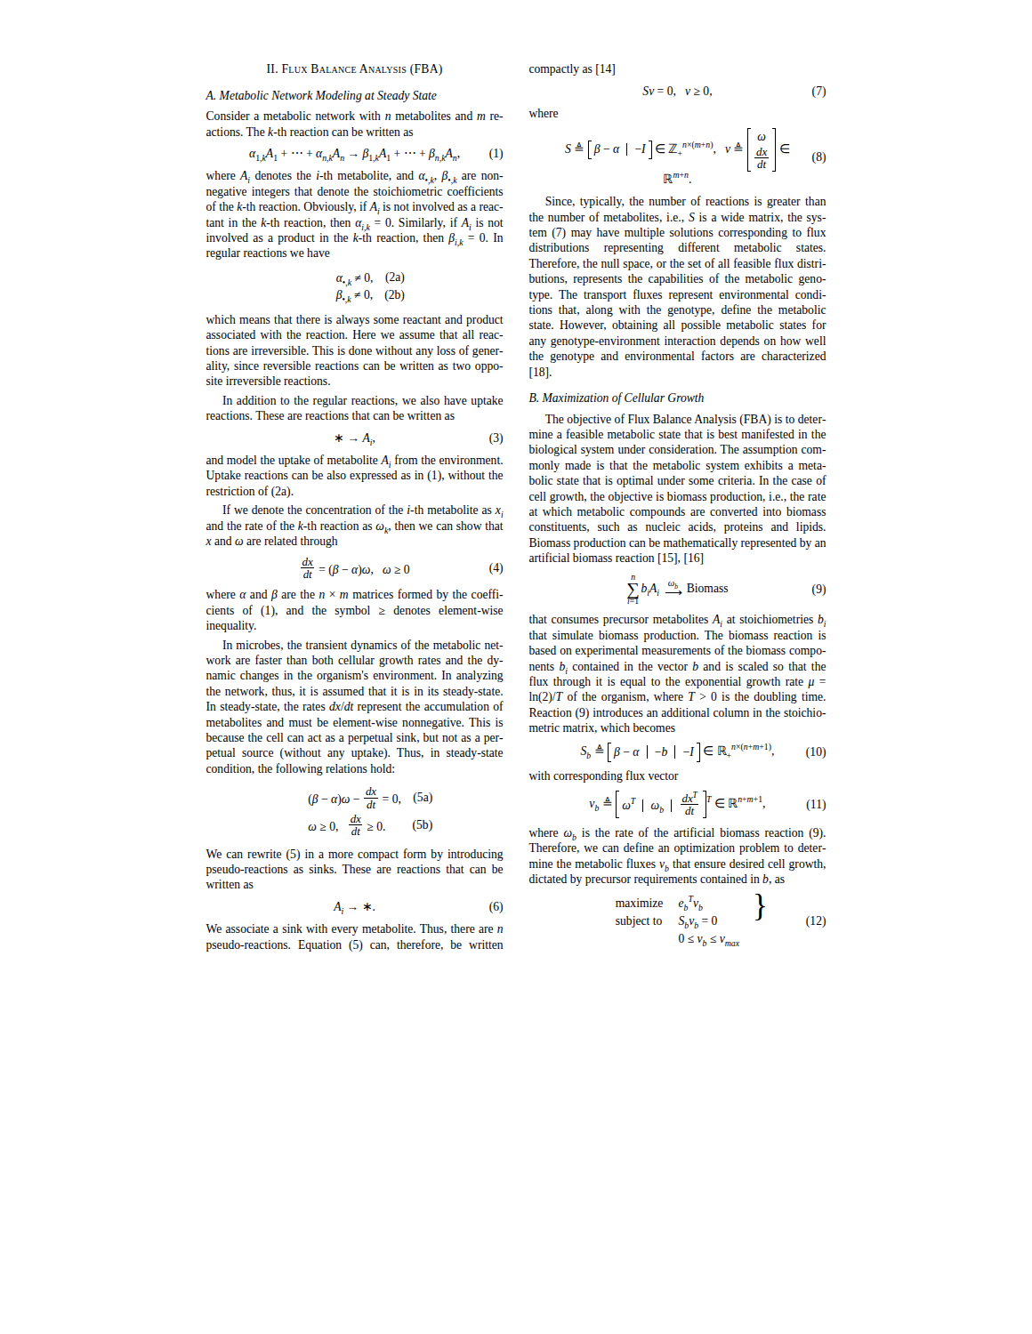II. Flux Balance Analysis (FBA)
A. Metabolic Network Modeling at Steady State
Consider a metabolic network with n metabolites and m reactions. The k-th reaction can be written as
α1,kA1 + ⋯ + αn,kAn → β1,kA1 + ⋯ + βn,kAn, (1)
where Ai denotes the i-th metabolite, and α•,k, β•,k are non-negative integers that denote the stoichiometric coefficients of the k-th reaction. Obviously, if Ai is not involved as a reactant in the k-th reaction, then αi,k = 0. Similarly, if Ai is not involved as a product in the k-th reaction, then βi,k = 0. In regular reactions we have
α•,k ≠ 0,(2a) β•,k ≠ 0,(2b)
which means that there is always some reactant and product associated with the reaction. Here we assume that all reactions are irreversible. This is done without any loss of generality, since reversible reactions can be written as two opposite irreversible reactions.
In addition to the regular reactions, we also have uptake reactions. These are reactions that can be written as
∗ → Ai, (3)
and model the uptake of metabolite Ai from the environment. Uptake reactions can be also expressed as in (1), without the restriction of (2a).
If we denote the concentration of the i-th metabolite as xi and the rate of the k-th reaction as ωk, then we can show that x and ω are related through
dx dt = (β − α)ω, ω ≥ 0 (4)
where α and β are the n × m matrices formed by the coefficients of (1), and the symbol ≥ denotes element-wise inequality.
In microbes, the transient dynamics of the metabolic network are faster than both cellular growth rates and the dynamic changes in the organism's environment. In analyzing the network, thus, it is assumed that it is in its steady-state. In steady-state, the rates dx/dt represent the accumulation of metabolites and must be element-wise nonnegative. This is because the cell can act as a perpetual sink, but not as a perpetual source (without any uptake). Thus, in steady-state condition, the following relations hold:
(β − α)ω − dx dt = 0,(5a) ω ≥ 0, dx dt ≥ 0.(5b)
We can rewrite (5) in a more compact form by introducing pseudo-reactions as sinks. These are reactions that can be written as
Ai → ∗. (6)
We associate a sink with every metabolite. Thus, there are n pseudo-reactions. Equation (5) can, therefore, be written compactly as [14]
Sv = 0, v ≥ 0, (7)
where
S ≜ β − α −I ∈ ℤ+n×(m+n), v ≜ ωdx dt ∈ ℝm+n. (8)
Since, typically, the number of reactions is greater than the number of metabolites, i.e., S is a wide matrix, the system (7) may have multiple solutions corresponding to flux distributions representing different metabolic states. Therefore, the null space, or the set of all feasible flux distributions, represents the capabilities of the metabolic genotype. The transport fluxes represent environmental conditions that, along with the genotype, define the metabolic state. However, obtaining all possible metabolic states for any genotype-environment interaction depends on how well the genotype and environmental factors are characterized [18].
B. Maximization of Cellular Growth
The objective of Flux Balance Analysis (FBA) is to determine a feasible metabolic state that is best manifested in the biological system under consideration. The assumption commonly made is that the metabolic system exhibits a metabolic state that is optimal under some criteria. In the case of cell growth, the objective is biomass production, i.e., the rate at which metabolic compounds are converted into biomass constituents, such as nucleic acids, proteins and lipids. Biomass production can be mathematically represented by an artificial biomass reaction [15], [16]
n∑i=1 biAi ωb⟶ Biomass (9)
that consumes precursor metabolites Ai at stoichiometries bi that simulate biomass production. The biomass reaction is based on experimental measurements of the biomass components bi contained in the vector b and is scaled so that the flux through it is equal to the exponential growth rate μ = ln(2)/T of the organism, where T > 0 is the doubling time. Reaction (9) introduces an additional column in the stoichiometric matrix, which becomes
Sb ≜ β − α −b −I ∈ ℝ+n×(n+m+1), (10)
with corresponding flux vector
vb ≜ ωT ωb dxT dtT ∈ ℝn+m+1, (11)
where ωb is the rate of the artificial biomass reaction (9). Therefore, we can define an optimization problem to determine the metabolic fluxes vb that ensure desired cell growth, dictated by precursor requirements contained in b, as
maximize ebTvb subject to Sbvb = 0 0 ≤ vb ≤ vmax } (12)